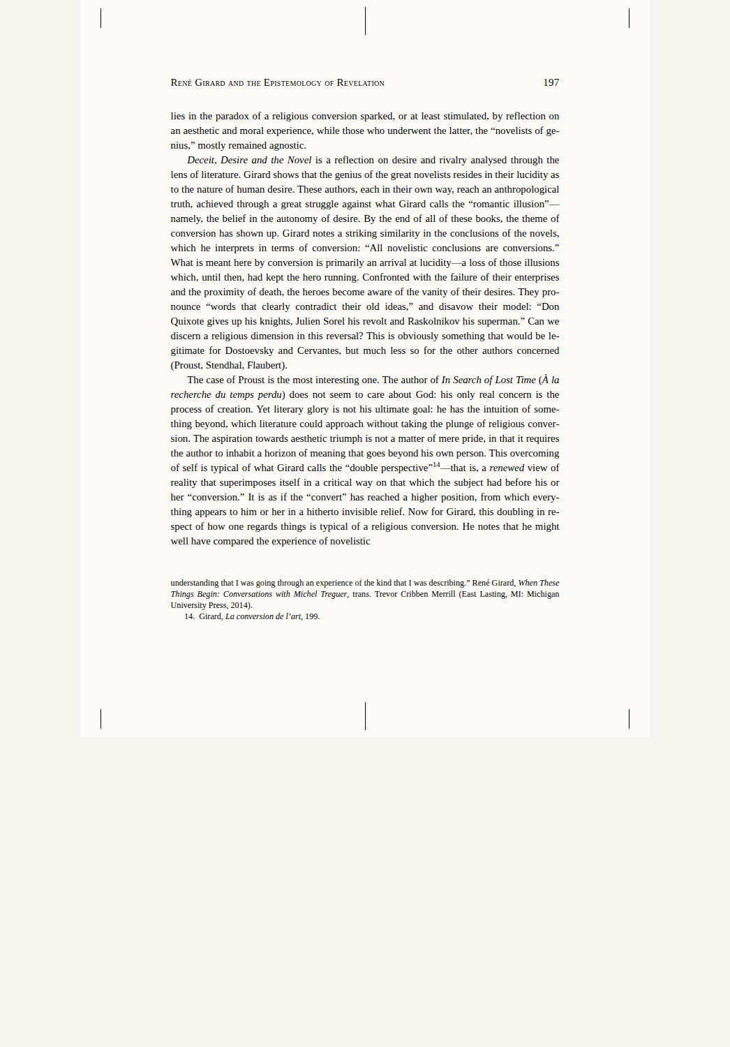René Girard and the Epistemology of Revelation 197
lies in the paradox of a religious conversion sparked, or at least stimulated, by reflection on an aesthetic and moral experience, while those who underwent the latter, the “novelists of genius,” mostly remained agnostic.
Deceit, Desire and the Novel is a reflection on desire and rivalry analysed through the lens of literature. Girard shows that the genius of the great novelists resides in their lucidity as to the nature of human desire. These authors, each in their own way, reach an anthropological truth, achieved through a great struggle against what Girard calls the “romantic illusion”—namely, the belief in the autonomy of desire. By the end of all of these books, the theme of conversion has shown up. Girard notes a striking similarity in the conclusions of the novels, which he interprets in terms of conversion: “All novelistic conclusions are conversions.” What is meant here by conversion is primarily an arrival at lucidity—a loss of those illusions which, until then, had kept the hero running. Confronted with the failure of their enterprises and the proximity of death, the heroes become aware of the vanity of their desires. They pronounce “words that clearly contradict their old ideas,” and disavow their model: “Don Quixote gives up his knights, Julien Sorel his revolt and Raskolnikov his superman.” Can we discern a religious dimension in this reversal? This is obviously something that would be legitimate for Dostoevsky and Cervantes, but much less so for the other authors concerned (Proust, Stendhal, Flaubert).
The case of Proust is the most interesting one. The author of In Search of Lost Time (À la recherche du temps perdu) does not seem to care about God: his only real concern is the process of creation. Yet literary glory is not his ultimate goal: he has the intuition of something beyond, which literature could approach without taking the plunge of religious conversion. The aspiration towards aesthetic triumph is not a matter of mere pride, in that it requires the author to inhabit a horizon of meaning that goes beyond his own person. This overcoming of self is typical of what Girard calls the “double perspective”14—that is, a renewed view of reality that superimposes itself in a critical way on that which the subject had before his or her “conversion.” It is as if the “convert” has reached a higher position, from which everything appears to him or her in a hitherto invisible relief. Now for Girard, this doubling in respect of how one regards things is typical of a religious conversion. He notes that he might well have compared the experience of novelistic
understanding that I was going through an experience of the kind that I was describing.” René Girard, When These Things Begin: Conversations with Michel Treguer, trans. Trevor Cribben Merrill (East Lasting, MI: Michigan University Press, 2014).
14. Girard, La conversion de l’art, 199.